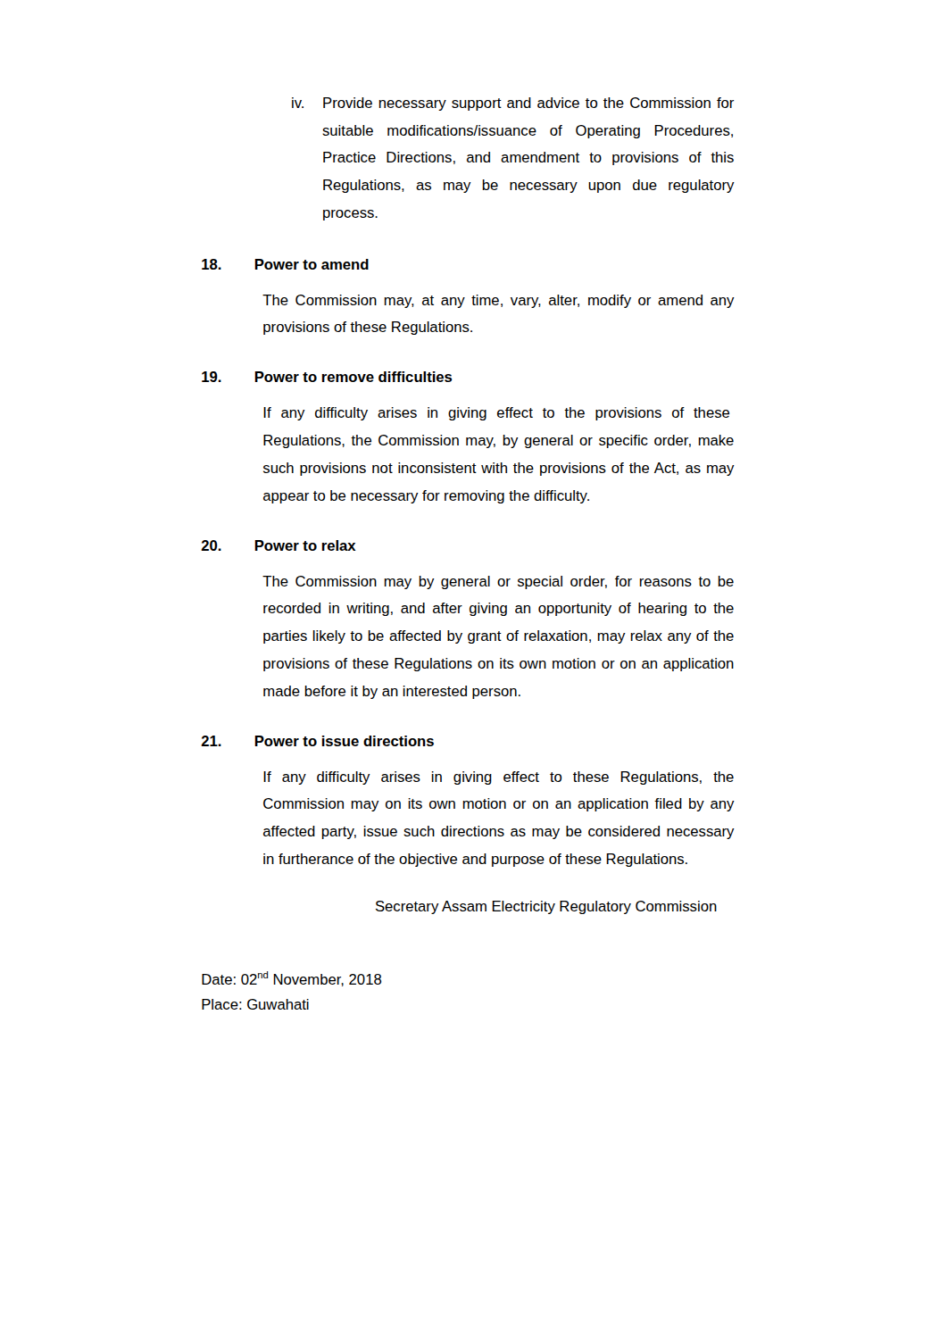iv. Provide necessary support and advice to the Commission for suitable modifications/issuance of Operating Procedures, Practice Directions, and amendment to provisions of this Regulations, as may be necessary upon due regulatory process.
18. Power to amend
The Commission may, at any time, vary, alter, modify or amend any provisions of these Regulations.
19. Power to remove difficulties
If any difficulty arises in giving effect to the provisions of these Regulations, the Commission may, by general or specific order, make such provisions not inconsistent with the provisions of the Act, as may appear to be necessary for removing the difficulty.
20. Power to relax
The Commission may by general or special order, for reasons to be recorded in writing, and after giving an opportunity of hearing to the parties likely to be affected by grant of relaxation, may relax any of the provisions of these Regulations on its own motion or on an application made before it by an interested person.
21. Power to issue directions
If any difficulty arises in giving effect to these Regulations, the Commission may on its own motion or on an application filed by any affected party, issue such directions as may be considered necessary in furtherance of the objective and purpose of these Regulations.
Secretary Assam Electricity Regulatory Commission
Date: 02nd November, 2018
Place: Guwahati